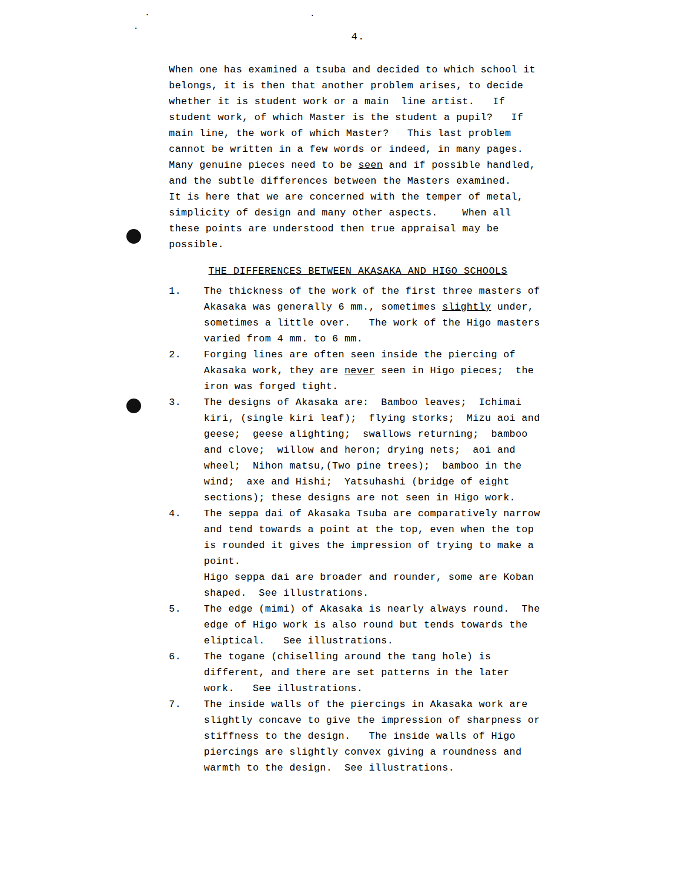· · ·
4.
When one has examined a tsuba and decided to which school it belongs, it is then that another problem arises, to decide whether it is student work or a main line artist. If student work, of which Master is the student a pupil? If main line, the work of which Master? This last problem cannot be written in a few words or indeed, in many pages. Many genuine pieces need to be seen and if possible handled, and the subtle differences between the Masters examined. It is here that we are concerned with the temper of metal, simplicity of design and many other aspects. When all these points are understood then true appraisal may be possible.
THE DIFFERENCES BETWEEN AKASAKA AND HIGO SCHOOLS
1. The thickness of the work of the first three masters of Akasaka was generally 6 mm., sometimes slightly under, sometimes a little over. The work of the Higo masters varied from 4 mm. to 6 mm.
2. Forging lines are often seen inside the piercing of Akasaka work, they are never seen in Higo pieces; the iron was forged tight.
3. The designs of Akasaka are: Bamboo leaves; Ichimai kiri, (single kiri leaf); flying storks; Mizu aoi and geese; geese alighting; swallows returning; bamboo and clove; willow and heron; drying nets; aoi and wheel; Nihon matsu,(Two pine trees); bamboo in the wind; axe and Hishi; Yatsuhashi (bridge of eight sections); these designs are not seen in Higo work.
4. The seppa dai of Akasaka Tsuba are comparatively narrow and tend towards a point at the top, even when the top is rounded it gives the impression of trying to make a point.
Higo seppa dai are broader and rounder, some are Koban shaped. See illustrations.
5. The edge (mimi) of Akasaka is nearly always round. The edge of Higo work is also round but tends towards the eliptical. See illustrations.
6. The togane (chiselling around the tang hole) is different, and there are set patterns in the later work. See illustrations.
7. The inside walls of the piercings in Akasaka work are slightly concave to give the impression of sharpness or stiffness to the design. The inside walls of Higo piercings are slightly convex giving a roundness and warmth to the design. See illustrations.